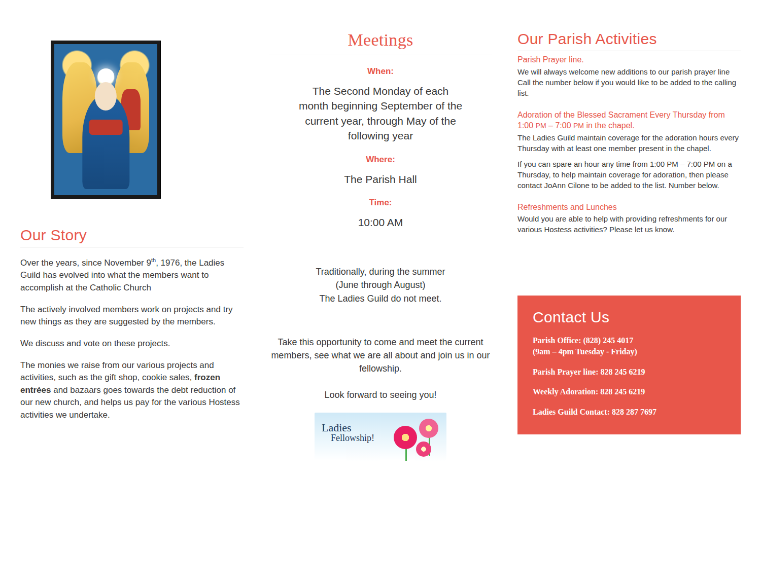Our Story
Over the years, since November 9th, 1976, the Ladies Guild has evolved into what the members want to accomplish at the Catholic Church
The actively involved members work on projects and try new things as they are suggested by the members.
We discuss and vote on these projects.
The monies we raise from our various projects and activities, such as the gift shop, cookie sales, frozen entrées and bazaars goes towards the debt reduction of our new church, and helps us pay for the various Hostess activities we undertake.
Meetings
When:
The Second Monday of each month beginning September of the current year, through May of the following year
Where:
The Parish Hall
Time:
10:00 AM
Traditionally, during the summer
(June through August)
The Ladies Guild do not meet.
Take this opportunity to come and meet the current members, see what we are all about and join us in our fellowship.
Look forward to seeing you!
LadiesFellowship!
Our Parish Activities
Parish Prayer line.
We will always welcome new additions to our parish prayer line
Call the number below if you would like to be added to the calling list.
Adoration of the Blessed Sacrament Every Thursday from 1:00 PM – 7:00 PM in the chapel.
The Ladies Guild maintain coverage for the adoration hours every Thursday with at least one member present in the chapel.
If you can spare an hour any time from 1:00 PM – 7:00 PM on a Thursday, to help maintain coverage for adoration, then please contact JoAnn Cilone to be added to the list. Number below.
Refreshments and Lunches
Would you are able to help with providing refreshments for our various Hostess activities? Please let us know.
Contact Us
Parish Office: (828) 245 4017
(9am – 4pm Tuesday - Friday)
Parish Prayer line: 828 245 6219
Weekly Adoration: 828 245 6219
Ladies Guild Contact: 828 287 7697